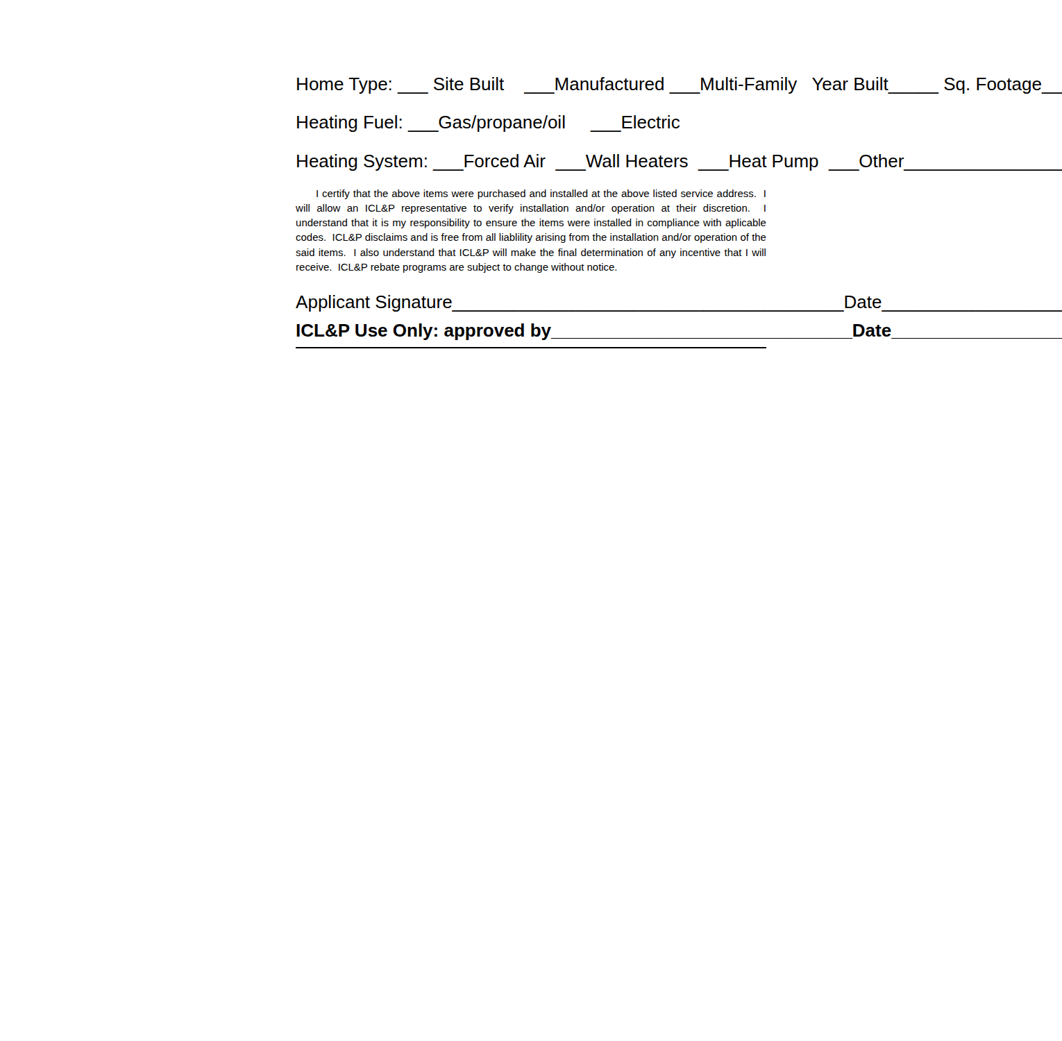Home Type: ___ Site Built ___Manufactured ___Multi-Family Year Built_____ Sq. Footage_____
Heating Fuel: ___Gas/propane/oil ___Electric
Heating System: ___Forced Air ___Wall Heaters ___Heat Pump ___Other____________________
I certify that the above items were purchased and installed at the above listed service address. I will allow an ICL&P representative to verify installation and/or operation at their discretion. I understand that it is my responsibility to ensure the items were installed in compliance with aplicable codes. ICL&P disclaims and is free from all liablility arising from the installation and/or operation of the said items. I also understand that ICL&P will make the final determination of any incentive that I will receive. ICL&P rebate programs are subject to change without notice.
Applicant Signature_______________________________________Date______________________
ICL&P Use Only: approved by______________________________Date_____________________